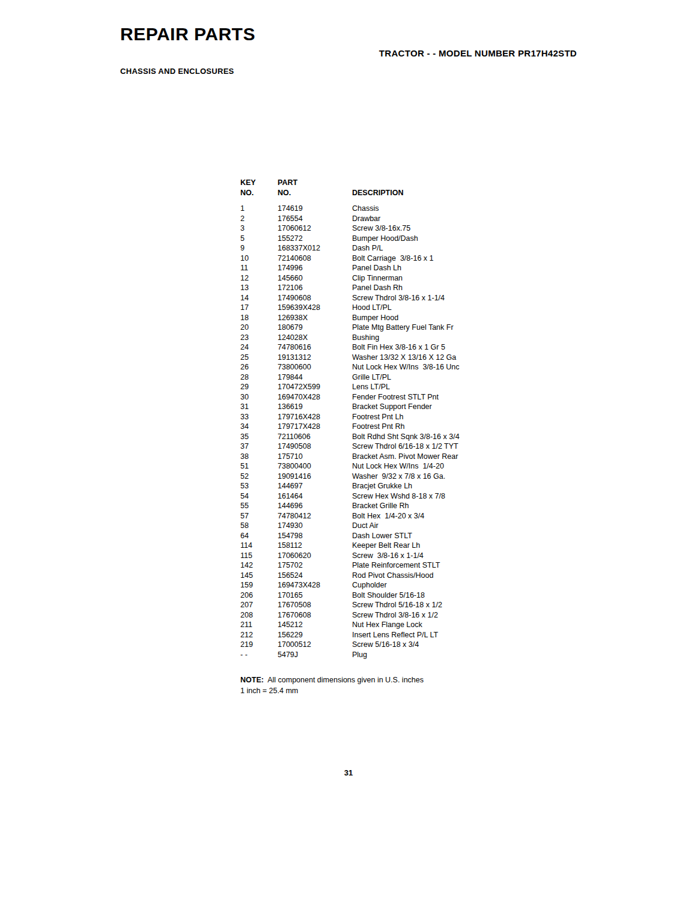REPAIR PARTS
TRACTOR - - MODEL NUMBER PR17H42STD
CHASSIS AND ENCLOSURES
| KEY NO. | PART NO. | DESCRIPTION |
| --- | --- | --- |
| 1 | 174619 | Chassis |
| 2 | 176554 | Drawbar |
| 3 | 17060612 | Screw 3/8-16x.75 |
| 5 | 155272 | Bumper Hood/Dash |
| 9 | 168337X012 | Dash P/L |
| 10 | 72140608 | Bolt Carriage 3/8-16 x 1 |
| 11 | 174996 | Panel Dash Lh |
| 12 | 145660 | Clip Tinnerman |
| 13 | 172106 | Panel Dash Rh |
| 14 | 17490608 | Screw Thdrol 3/8-16 x 1-1/4 |
| 17 | 159639X428 | Hood LT/PL |
| 18 | 126938X | Bumper Hood |
| 20 | 180679 | Plate Mtg Battery Fuel Tank Fr |
| 23 | 124028X | Bushing |
| 24 | 74780616 | Bolt Fin Hex 3/8-16 x 1 Gr 5 |
| 25 | 19131312 | Washer 13/32 X 13/16 X 12 Ga |
| 26 | 73800600 | Nut Lock Hex W/Ins 3/8-16 Unc |
| 28 | 179844 | Grille LT/PL |
| 29 | 170472X599 | Lens LT/PL |
| 30 | 169470X428 | Fender Footrest STLT Pnt |
| 31 | 136619 | Bracket Support Fender |
| 33 | 179716X428 | Footrest Pnt Lh |
| 34 | 179717X428 | Footrest Pnt Rh |
| 35 | 72110606 | Bolt Rdhd Sht Sqnk 3/8-16 x 3/4 |
| 37 | 17490508 | Screw Thdrol 6/16-18 x 1/2 TYT |
| 38 | 175710 | Bracket Asm. Pivot Mower Rear |
| 51 | 73800400 | Nut Lock Hex W/Ins 1/4-20 |
| 52 | 19091416 | Washer 9/32 x 7/8 x 16 Ga. |
| 53 | 144697 | Bracjet Grukke Lh |
| 54 | 161464 | Screw Hex Wshd 8-18 x 7/8 |
| 55 | 144696 | Bracket Grille Rh |
| 57 | 74780412 | Bolt Hex 1/4-20 x 3/4 |
| 58 | 174930 | Duct Air |
| 64 | 154798 | Dash Lower STLT |
| 114 | 158112 | Keeper Belt Rear Lh |
| 115 | 17060620 | Screw 3/8-16 x 1-1/4 |
| 142 | 175702 | Plate Reinforcement STLT |
| 145 | 156524 | Rod Pivot Chassis/Hood |
| 159 | 169473X428 | Cupholder |
| 206 | 170165 | Bolt Shoulder 5/16-18 |
| 207 | 17670508 | Screw Thdrol 5/16-18 x 1/2 |
| 208 | 17670608 | Screw Thdrol 3/8-16 x 1/2 |
| 211 | 145212 | Nut Hex Flange Lock |
| 212 | 156229 | Insert Lens Reflect P/L LT |
| 219 | 17000512 | Screw 5/16-18 x 3/4 |
| - - | 5479J | Plug |
NOTE: All component dimensions given in U.S. inches
1 inch = 25.4 mm
31